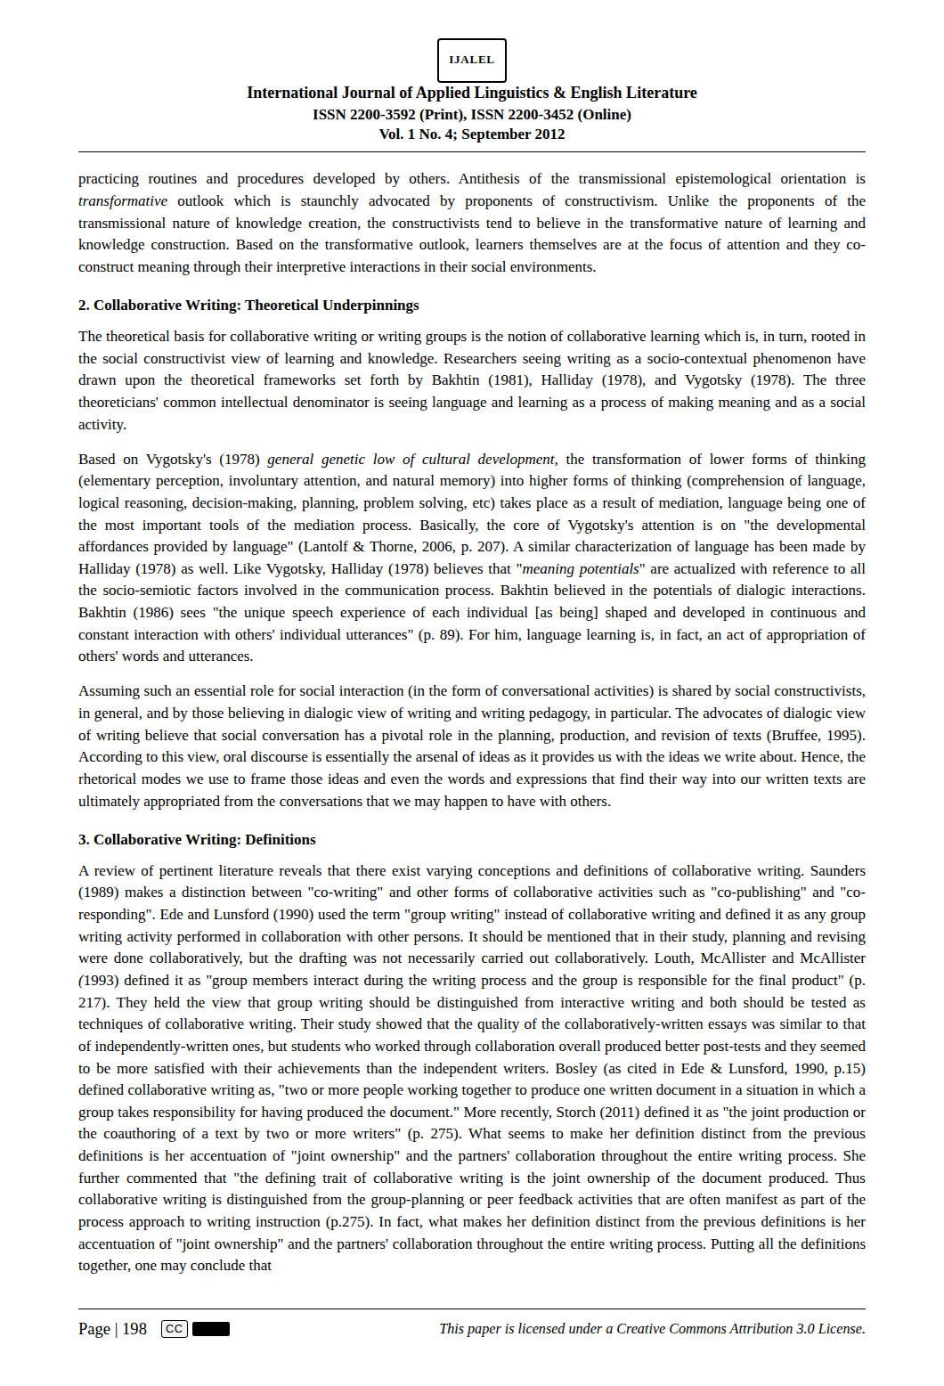International Journal of Applied Linguistics & English Literature
ISSN 2200-3592 (Print), ISSN 2200-3452 (Online)
Vol. 1 No. 4; September 2012
practicing routines and procedures developed by others. Antithesis of the transmissional epistemological orientation is transformative outlook which is staunchly advocated by proponents of constructivism. Unlike the proponents of the transmissional nature of knowledge creation, the constructivists tend to believe in the transformative nature of learning and knowledge construction. Based on the transformative outlook, learners themselves are at the focus of attention and they co-construct meaning through their interpretive interactions in their social environments.
2. Collaborative Writing: Theoretical Underpinnings
The theoretical basis for collaborative writing or writing groups is the notion of collaborative learning which is, in turn, rooted in the social constructivist view of learning and knowledge. Researchers seeing writing as a socio-contextual phenomenon have drawn upon the theoretical frameworks set forth by Bakhtin (1981), Halliday (1978), and Vygotsky (1978). The three theoreticians' common intellectual denominator is seeing language and learning as a process of making meaning and as a social activity.
Based on Vygotsky's (1978) general genetic low of cultural development, the transformation of lower forms of thinking (elementary perception, involuntary attention, and natural memory) into higher forms of thinking (comprehension of language, logical reasoning, decision-making, planning, problem solving, etc) takes place as a result of mediation, language being one of the most important tools of the mediation process. Basically, the core of Vygotsky's attention is on "the developmental affordances provided by language" (Lantolf & Thorne, 2006, p. 207). A similar characterization of language has been made by Halliday (1978) as well. Like Vygotsky, Halliday (1978) believes that "meaning potentials" are actualized with reference to all the socio-semiotic factors involved in the communication process. Bakhtin believed in the potentials of dialogic interactions. Bakhtin (1986) sees "the unique speech experience of each individual [as being] shaped and developed in continuous and constant interaction with others' individual utterances" (p. 89). For him, language learning is, in fact, an act of appropriation of others' words and utterances.
Assuming such an essential role for social interaction (in the form of conversational activities) is shared by social constructivists, in general, and by those believing in dialogic view of writing and writing pedagogy, in particular. The advocates of dialogic view of writing believe that social conversation has a pivotal role in the planning, production, and revision of texts (Bruffee, 1995). According to this view, oral discourse is essentially the arsenal of ideas as it provides us with the ideas we write about. Hence, the rhetorical modes we use to frame those ideas and even the words and expressions that find their way into our written texts are ultimately appropriated from the conversations that we may happen to have with others.
3. Collaborative Writing: Definitions
A review of pertinent literature reveals that there exist varying conceptions and definitions of collaborative writing. Saunders (1989) makes a distinction between "co-writing" and other forms of collaborative activities such as "co-publishing" and "co-responding". Ede and Lunsford (1990) used the term "group writing" instead of collaborative writing and defined it as any group writing activity performed in collaboration with other persons. It should be mentioned that in their study, planning and revising were done collaboratively, but the drafting was not necessarily carried out collaboratively. Louth, McAllister and McAllister (1993) defined it as "group members interact during the writing process and the group is responsible for the final product" (p. 217). They held the view that group writing should be distinguished from interactive writing and both should be tested as techniques of collaborative writing. Their study showed that the quality of the collaboratively-written essays was similar to that of independently-written ones, but students who worked through collaboration overall produced better post-tests and they seemed to be more satisfied with their achievements than the independent writers. Bosley (as cited in Ede & Lunsford, 1990, p.15) defined collaborative writing as, "two or more people working together to produce one written document in a situation in which a group takes responsibility for having produced the document." More recently, Storch (2011) defined it as "the joint production or the coauthoring of a text by two or more writers" (p. 275). What seems to make her definition distinct from the previous definitions is her accentuation of "joint ownership" and the partners' collaboration throughout the entire writing process. She further commented that "the defining trait of collaborative writing is the joint ownership of the document produced. Thus collaborative writing is distinguished from the group-planning or peer feedback activities that are often manifest as part of the process approach to writing instruction (p.275). In fact, what makes her definition distinct from the previous definitions is her accentuation of "joint ownership" and the partners' collaboration throughout the entire writing process. Putting all the definitions together, one may conclude that
Page | 198 CC This paper is licensed under a Creative Commons Attribution 3.0 License.